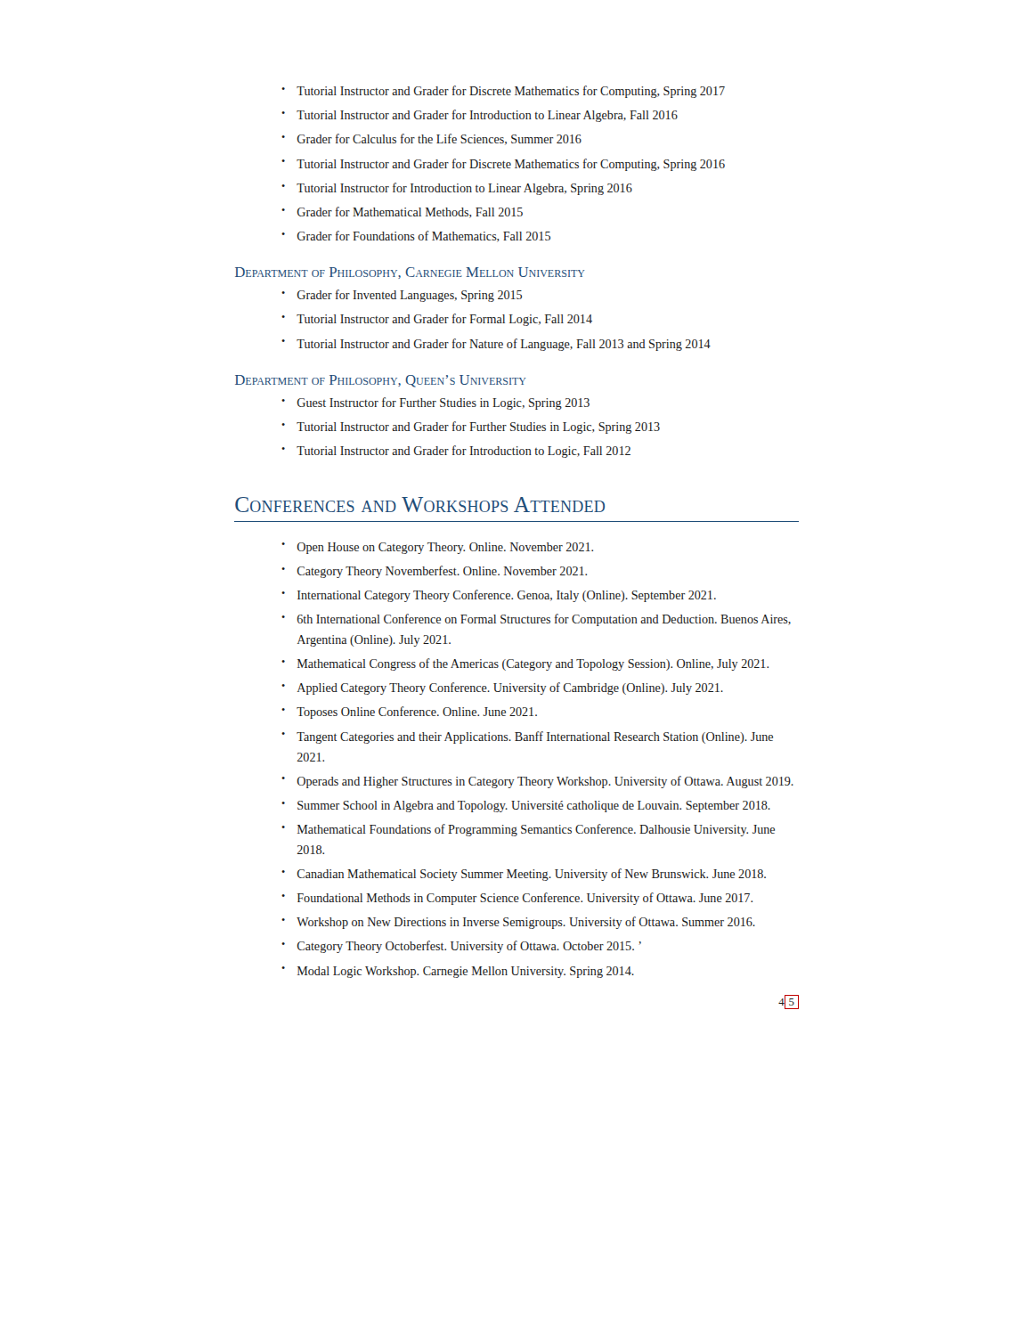Tutorial Instructor and Grader for Discrete Mathematics for Computing, Spring 2017
Tutorial Instructor and Grader for Introduction to Linear Algebra, Fall 2016
Grader for Calculus for the Life Sciences, Summer 2016
Tutorial Instructor and Grader for Discrete Mathematics for Computing, Spring 2016
Tutorial Instructor for Introduction to Linear Algebra, Spring 2016
Grader for Mathematical Methods, Fall 2015
Grader for Foundations of Mathematics, Fall 2015
Department of Philosophy, Carnegie Mellon University
Grader for Invented Languages, Spring 2015
Tutorial Instructor and Grader for Formal Logic, Fall 2014
Tutorial Instructor and Grader for Nature of Language, Fall 2013 and Spring 2014
Department of Philosophy, Queen’s University
Guest Instructor for Further Studies in Logic, Spring 2013
Tutorial Instructor and Grader for Further Studies in Logic, Spring 2013
Tutorial Instructor and Grader for Introduction to Logic, Fall 2012
Conferences and Workshops Attended
Open House on Category Theory. Online. November 2021.
Category Theory Novemberfest. Online. November 2021.
International Category Theory Conference. Genoa, Italy (Online). September 2021.
6th International Conference on Formal Structures for Computation and Deduction. Buenos Aires, Argentina (Online). July 2021.
Mathematical Congress of the Americas (Category and Topology Session). Online, July 2021.
Applied Category Theory Conference. University of Cambridge (Online). July 2021.
Toposes Online Conference. Online. June 2021.
Tangent Categories and their Applications. Banff International Research Station (Online). June 2021.
Operads and Higher Structures in Category Theory Workshop. University of Ottawa. August 2019.
Summer School in Algebra and Topology. Université catholique de Louvain. September 2018.
Mathematical Foundations of Programming Semantics Conference. Dalhousie University. June 2018.
Canadian Mathematical Society Summer Meeting. University of New Brunswick. June 2018.
Foundational Methods in Computer Science Conference. University of Ottawa. June 2017.
Workshop on New Directions in Inverse Semigroups. University of Ottawa. Summer 2016.
Category Theory Octoberfest. University of Ottawa. October 2015. ’
Modal Logic Workshop. Carnegie Mellon University. Spring 2014.
45